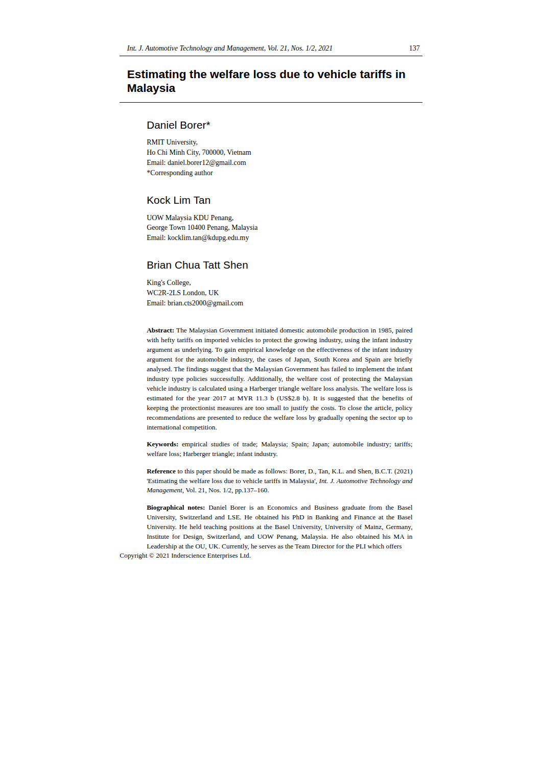Int. J. Automotive Technology and Management, Vol. 21, Nos. 1/2, 2021 137
Estimating the welfare loss due to vehicle tariffs in Malaysia
Daniel Borer*
RMIT University,
Ho Chi Minh City, 700000, Vietnam
Email: daniel.borer12@gmail.com
*Corresponding author
Kock Lim Tan
UOW Malaysia KDU Penang,
George Town 10400 Penang, Malaysia
Email: kocklim.tan@kdupg.edu.my
Brian Chua Tatt Shen
King's College,
WC2R-2LS London, UK
Email: brian.cts2000@gmail.com
Abstract: The Malaysian Government initiated domestic automobile production in 1985, paired with hefty tariffs on imported vehicles to protect the growing industry, using the infant industry argument as underlying. To gain empirical knowledge on the effectiveness of the infant industry argument for the automobile industry, the cases of Japan, South Korea and Spain are briefly analysed. The findings suggest that the Malaysian Government has failed to implement the infant industry type policies successfully. Additionally, the welfare cost of protecting the Malaysian vehicle industry is calculated using a Harberger triangle welfare loss analysis. The welfare loss is estimated for the year 2017 at MYR 11.3 b (US$2.8 b). It is suggested that the benefits of keeping the protectionist measures are too small to justify the costs. To close the article, policy recommendations are presented to reduce the welfare loss by gradually opening the sector up to international competition.
Keywords: empirical studies of trade; Malaysia; Spain; Japan; automobile industry; tariffs; welfare loss; Harberger triangle; infant industry.
Reference to this paper should be made as follows: Borer, D., Tan, K.L. and Shen, B.C.T. (2021) 'Estimating the welfare loss due to vehicle tariffs in Malaysia', Int. J. Automotive Technology and Management, Vol. 21, Nos. 1/2, pp.137–160.
Biographical notes: Daniel Borer is an Economics and Business graduate from the Basel University, Switzerland and LSE. He obtained his PhD in Banking and Finance at the Basel University. He held teaching positions at the Basel University, University of Mainz, Germany, Institute for Design, Switzerland, and UOW Penang, Malaysia. He also obtained his MA in Leadership at the OU, UK. Currently, he serves as the Team Director for the PLI which offers
Copyright © 2021 Inderscience Enterprises Ltd.